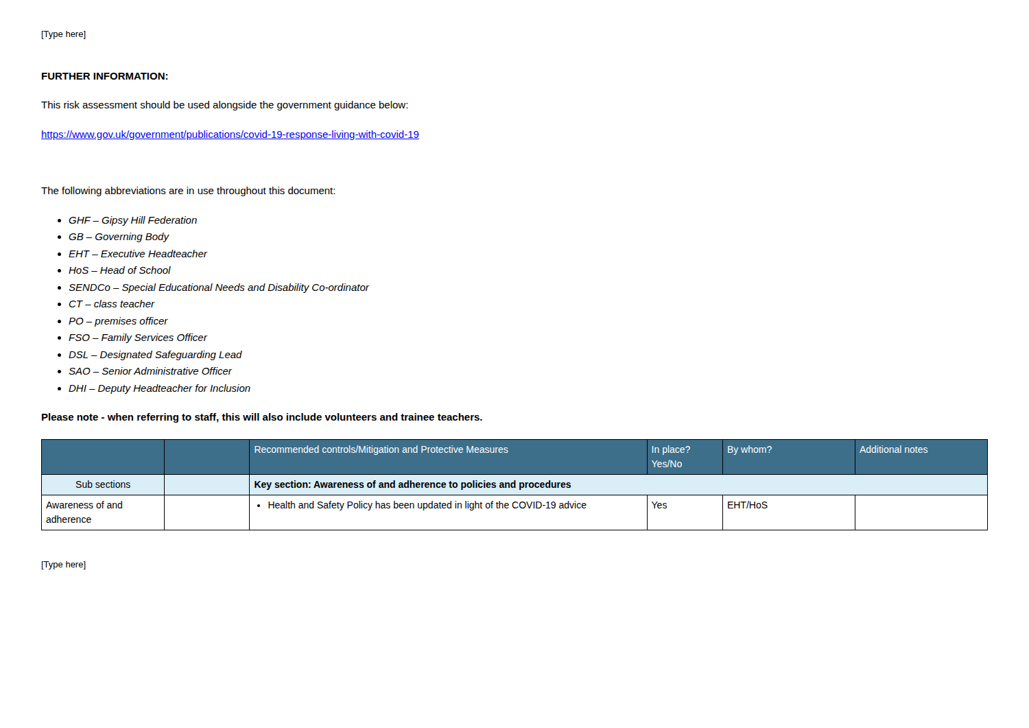[Type here]
FURTHER INFORMATION:
This risk assessment should be used alongside the government guidance below:
https://www.gov.uk/government/publications/covid-19-response-living-with-covid-19
The following abbreviations are in use throughout this document:
GHF – Gipsy Hill Federation
GB – Governing Body
EHT – Executive Headteacher
HoS – Head of School
SENDCo – Special Educational Needs and Disability Co-ordinator
CT – class teacher
PO – premises officer
FSO – Family Services Officer
DSL – Designated Safeguarding Lead
SAO – Senior Administrative Officer
DHI – Deputy Headteacher for Inclusion
Please note - when referring to staff, this will also include volunteers and trainee teachers.
| | | Recommended controls/Mitigation and Protective Measures | In place? Yes/No | By whom? | Additional notes |
| --- | --- | --- | --- | --- | --- |
| Sub sections | | Key section: Awareness of and adherence to policies and procedures |
| Awareness of and adherence | | Health and Safety Policy has been updated in light of the COVID-19 advice | Yes | EHT/HoS | |
[Type here]